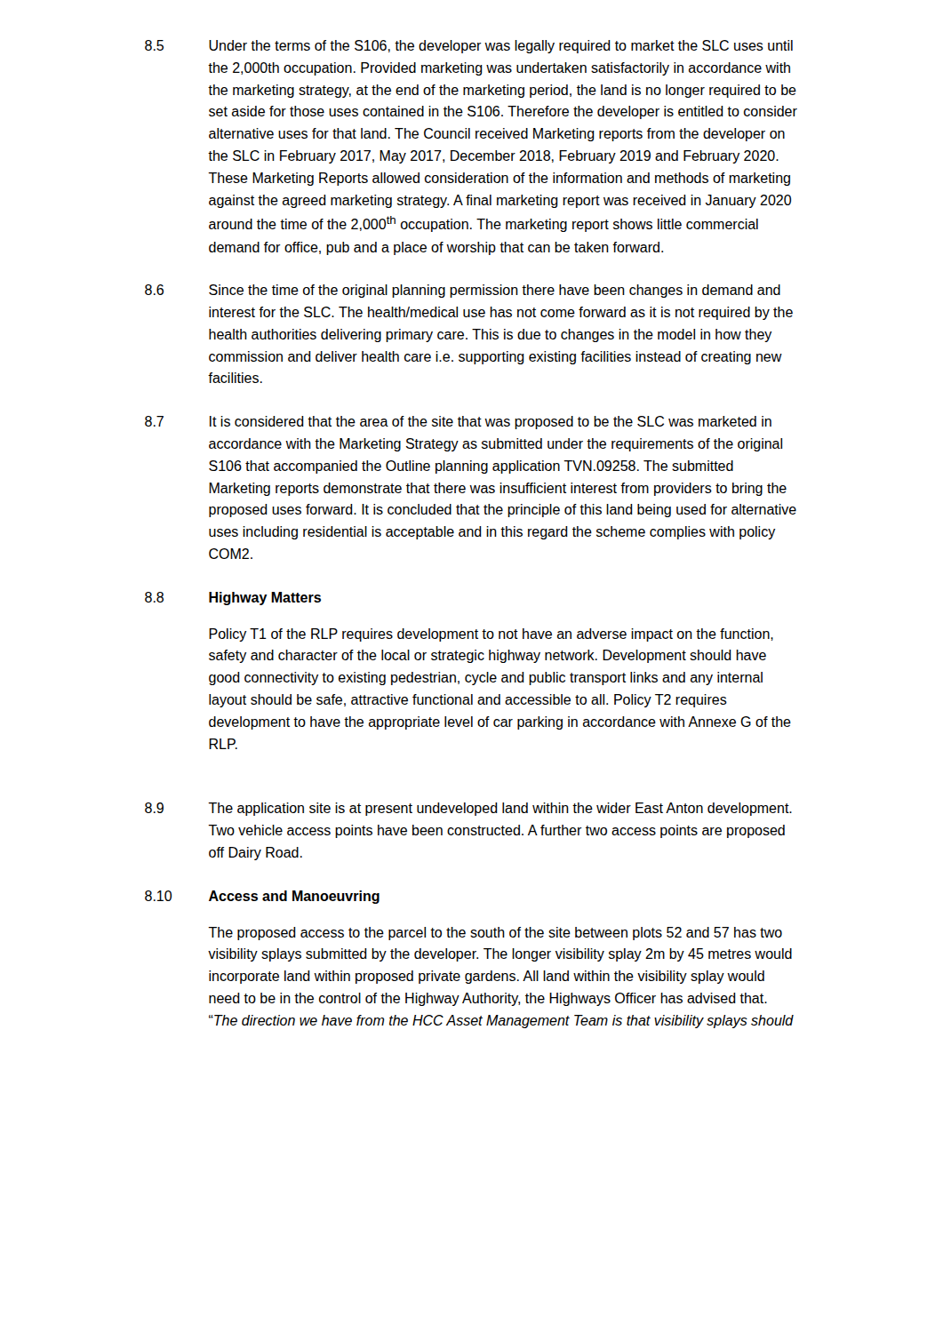8.5
Under the terms of the S106, the developer was legally required to market the SLC uses until the 2,000th occupation. Provided marketing was undertaken satisfactorily in accordance with the marketing strategy, at the end of the marketing period, the land is no longer required to be set aside for those uses contained in the S106. Therefore the developer is entitled to consider alternative uses for that land. The Council received Marketing reports from the developer on the SLC in February 2017, May 2017, December 2018, February 2019 and February 2020. These Marketing Reports allowed consideration of the information and methods of marketing against the agreed marketing strategy. A final marketing report was received in January 2020 around the time of the 2,000th occupation. The marketing report shows little commercial demand for office, pub and a place of worship that can be taken forward.
8.6
Since the time of the original planning permission there have been changes in demand and interest for the SLC. The health/medical use has not come forward as it is not required by the health authorities delivering primary care. This is due to changes in the model in how they commission and deliver health care i.e. supporting existing facilities instead of creating new facilities.
8.7
It is considered that the area of the site that was proposed to be the SLC was marketed in accordance with the Marketing Strategy as submitted under the requirements of the original S106 that accompanied the Outline planning application TVN.09258. The submitted Marketing reports demonstrate that there was insufficient interest from providers to bring the proposed uses forward. It is concluded that the principle of this land being used for alternative uses including residential is acceptable and in this regard the scheme complies with policy COM2.
8.8
Highway Matters
Policy T1 of the RLP requires development to not have an adverse impact on the function, safety and character of the local or strategic highway network. Development should have good connectivity to existing pedestrian, cycle and public transport links and any internal layout should be safe, attractive functional and accessible to all. Policy T2 requires development to have the appropriate level of car parking in accordance with Annexe G of the RLP.
8.9
The application site is at present undeveloped land within the wider East Anton development. Two vehicle access points have been constructed. A further two access points are proposed off Dairy Road.
8.10
Access and Manoeuvring
The proposed access to the parcel to the south of the site between plots 52 and 57 has two visibility splays submitted by the developer. The longer visibility splay 2m by 45 metres would incorporate land within proposed private gardens. All land within the visibility splay would need to be in the control of the Highway Authority, the Highways Officer has advised that. “The direction we have from the HCC Asset Management Team is that visibility splays should